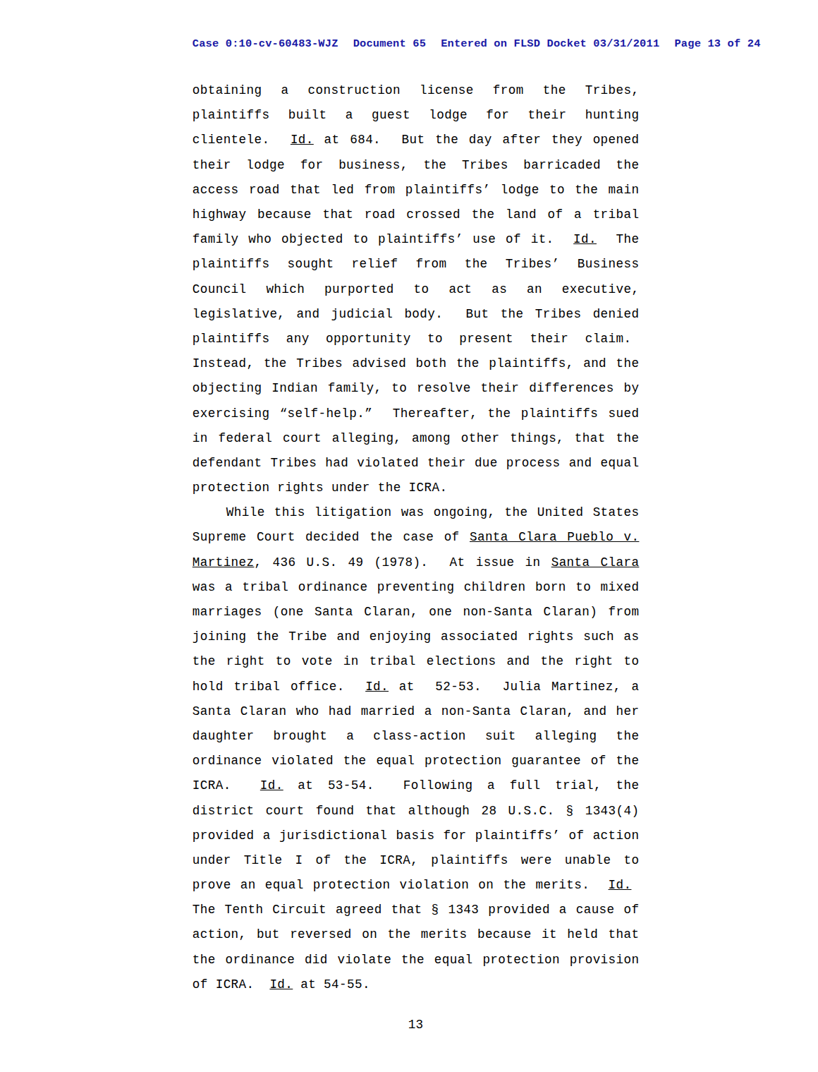Case 0:10-cv-60483-WJZ Document 65 Entered on FLSD Docket 03/31/2011 Page 13 of 24
obtaining a construction license from the Tribes, plaintiffs built a guest lodge for their hunting clientele. Id. at 684. But the day after they opened their lodge for business, the Tribes barricaded the access road that led from plaintiffs’ lodge to the main highway because that road crossed the land of a tribal family who objected to plaintiffs’ use of it. Id. The plaintiffs sought relief from the Tribes’ Business Council which purported to act as an executive, legislative, and judicial body. But the Tribes denied plaintiffs any opportunity to present their claim. Instead, the Tribes advised both the plaintiffs, and the objecting Indian family, to resolve their differences by exercising “self-help.” Thereafter, the plaintiffs sued in federal court alleging, among other things, that the defendant Tribes had violated their due process and equal protection rights under the ICRA.
While this litigation was ongoing, the United States Supreme Court decided the case of Santa Clara Pueblo v. Martinez, 436 U.S. 49 (1978). At issue in Santa Clara was a tribal ordinance preventing children born to mixed marriages (one Santa Claran, one non-Santa Claran) from joining the Tribe and enjoying associated rights such as the right to vote in tribal elections and the right to hold tribal office. Id. at 52-53. Julia Martinez, a Santa Claran who had married a non-Santa Claran, and her daughter brought a class-action suit alleging the ordinance violated the equal protection guarantee of the ICRA. Id. at 53-54. Following a full trial, the district court found that although 28 U.S.C. § 1343(4) provided a jurisdictional basis for plaintiffs’ of action under Title I of the ICRA, plaintiffs were unable to prove an equal protection violation on the merits. Id. The Tenth Circuit agreed that § 1343 provided a cause of action, but reversed on the merits because it held that the ordinance did violate the equal protection provision of ICRA. Id. at 54-55.
13